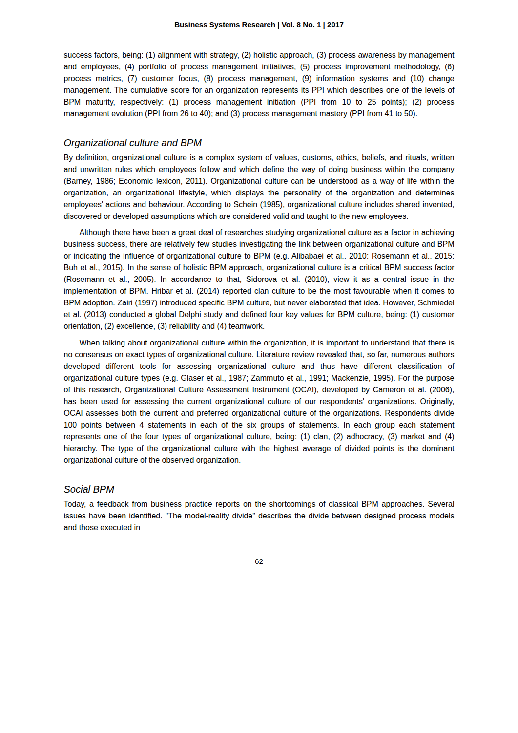Business Systems Research | Vol. 8 No. 1 | 2017
success factors, being: (1) alignment with strategy, (2) holistic approach, (3) process awareness by management and employees, (4) portfolio of process management initiatives, (5) process improvement methodology, (6) process metrics, (7) customer focus, (8) process management, (9) information systems and (10) change management. The cumulative score for an organization represents its PPI which describes one of the levels of BPM maturity, respectively: (1) process management initiation (PPI from 10 to 25 points); (2) process management evolution (PPI from 26 to 40); and (3) process management mastery (PPI from 41 to 50).
Organizational culture and BPM
By definition, organizational culture is a complex system of values, customs, ethics, beliefs, and rituals, written and unwritten rules which employees follow and which define the way of doing business within the company (Barney, 1986; Economic lexicon, 2011). Organizational culture can be understood as a way of life within the organization, an organizational lifestyle, which displays the personality of the organization and determines employees' actions and behaviour. According to Schein (1985), organizational culture includes shared invented, discovered or developed assumptions which are considered valid and taught to the new employees.
Although there have been a great deal of researches studying organizational culture as a factor in achieving business success, there are relatively few studies investigating the link between organizational culture and BPM or indicating the influence of organizational culture to BPM (e.g. Alibabaei et al., 2010; Rosemann et al., 2015; Buh et al., 2015). In the sense of holistic BPM approach, organizational culture is a critical BPM success factor (Rosemann et al., 2005). In accordance to that, Sidorova et al. (2010), view it as a central issue in the implementation of BPM. Hribar et al. (2014) reported clan culture to be the most favourable when it comes to BPM adoption. Zairi (1997) introduced specific BPM culture, but never elaborated that idea. However, Schmiedel et al. (2013) conducted a global Delphi study and defined four key values for BPM culture, being: (1) customer orientation, (2) excellence, (3) reliability and (4) teamwork.
When talking about organizational culture within the organization, it is important to understand that there is no consensus on exact types of organizational culture. Literature review revealed that, so far, numerous authors developed different tools for assessing organizational culture and thus have different classification of organizational culture types (e.g. Glaser et al., 1987; Zammuto et al., 1991; Mackenzie, 1995). For the purpose of this research, Organizational Culture Assessment Instrument (OCAI), developed by Cameron et al. (2006), has been used for assessing the current organizational culture of our respondents' organizations. Originally, OCAI assesses both the current and preferred organizational culture of the organizations. Respondents divide 100 points between 4 statements in each of the six groups of statements. In each group each statement represents one of the four types of organizational culture, being: (1) clan, (2) adhocracy, (3) market and (4) hierarchy. The type of the organizational culture with the highest average of divided points is the dominant organizational culture of the observed organization.
Social BPM
Today, a feedback from business practice reports on the shortcomings of classical BPM approaches. Several issues have been identified. "The model-reality divide" describes the divide between designed process models and those executed in
62